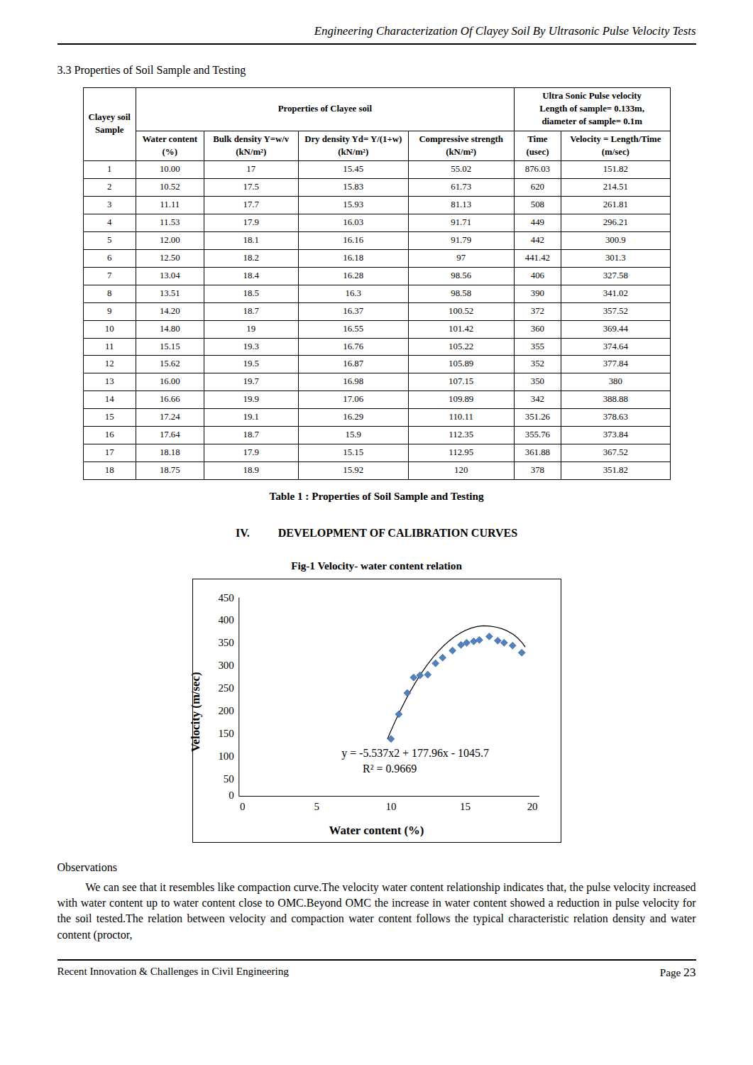Engineering Characterization Of Clayey Soil By Ultrasonic Pulse Velocity Tests
3.3 Properties of Soil Sample and Testing
| Clayey soil Sample | Properties of Clayee soil | Ultra Sonic Pulse velocity Length of sample= 0.133m, diameter of sample= 0.1m |
| --- | --- | --- |
| Water content (%) | Bulk density Y=w/v (kN/m²) | Dry density Yd= Y/(1+w) (kN/m²) | Compressive strength (kN/m²) | Time (usec) | Velocity = Length/Time (m/sec) |
| 1 | 10.00 | 17 | 15.45 | 55.02 | 876.03 | 151.82 |
| 2 | 10.52 | 17.5 | 15.83 | 61.73 | 620 | 214.51 |
| 3 | 11.11 | 17.7 | 15.93 | 81.13 | 508 | 261.81 |
| 4 | 11.53 | 17.9 | 16.03 | 91.71 | 449 | 296.21 |
| 5 | 12.00 | 18.1 | 16.16 | 91.79 | 442 | 300.9 |
| 6 | 12.50 | 18.2 | 16.18 | 97 | 441.42 | 301.3 |
| 7 | 13.04 | 18.4 | 16.28 | 98.56 | 406 | 327.58 |
| 8 | 13.51 | 18.5 | 16.3 | 98.58 | 390 | 341.02 |
| 9 | 14.20 | 18.7 | 16.37 | 100.52 | 372 | 357.52 |
| 10 | 14.80 | 19 | 16.55 | 101.42 | 360 | 369.44 |
| 11 | 15.15 | 19.3 | 16.76 | 105.22 | 355 | 374.64 |
| 12 | 15.62 | 19.5 | 16.87 | 105.89 | 352 | 377.84 |
| 13 | 16.00 | 19.7 | 16.98 | 107.15 | 350 | 380 |
| 14 | 16.66 | 19.9 | 17.06 | 109.89 | 342 | 388.88 |
| 15 | 17.24 | 19.1 | 16.29 | 110.11 | 351.26 | 378.63 |
| 16 | 17.64 | 18.7 | 15.9 | 112.35 | 355.76 | 373.84 |
| 17 | 18.18 | 17.9 | 15.15 | 112.95 | 361.88 | 367.52 |
| 18 | 18.75 | 18.9 | 15.92 | 120 | 378 | 351.82 |
Table 1 : Properties of Soil Sample and Testing
IV. DEVELOPMENT OF CALIBRATION CURVES
Fig-1 Velocity- water content relation
Velocity (m/sec) 450 400 350 300 250 200 150 100 50 0 0 5 10 15 20 y = -5.537x2 + 177.96x - 1045.7 R² = 0.9669
Water content (%)
Observations
We can see that it resembles like compaction curve.The velocity water content relationship indicates that, the pulse velocity increased with water content up to water content close to OMC.Beyond OMC the increase in water content showed a reduction in pulse velocity for the soil tested.The relation between velocity and compaction water content follows the typical characteristic relation density and water content (proctor,
Recent Innovation & Challenges in Civil Engineering Page 23